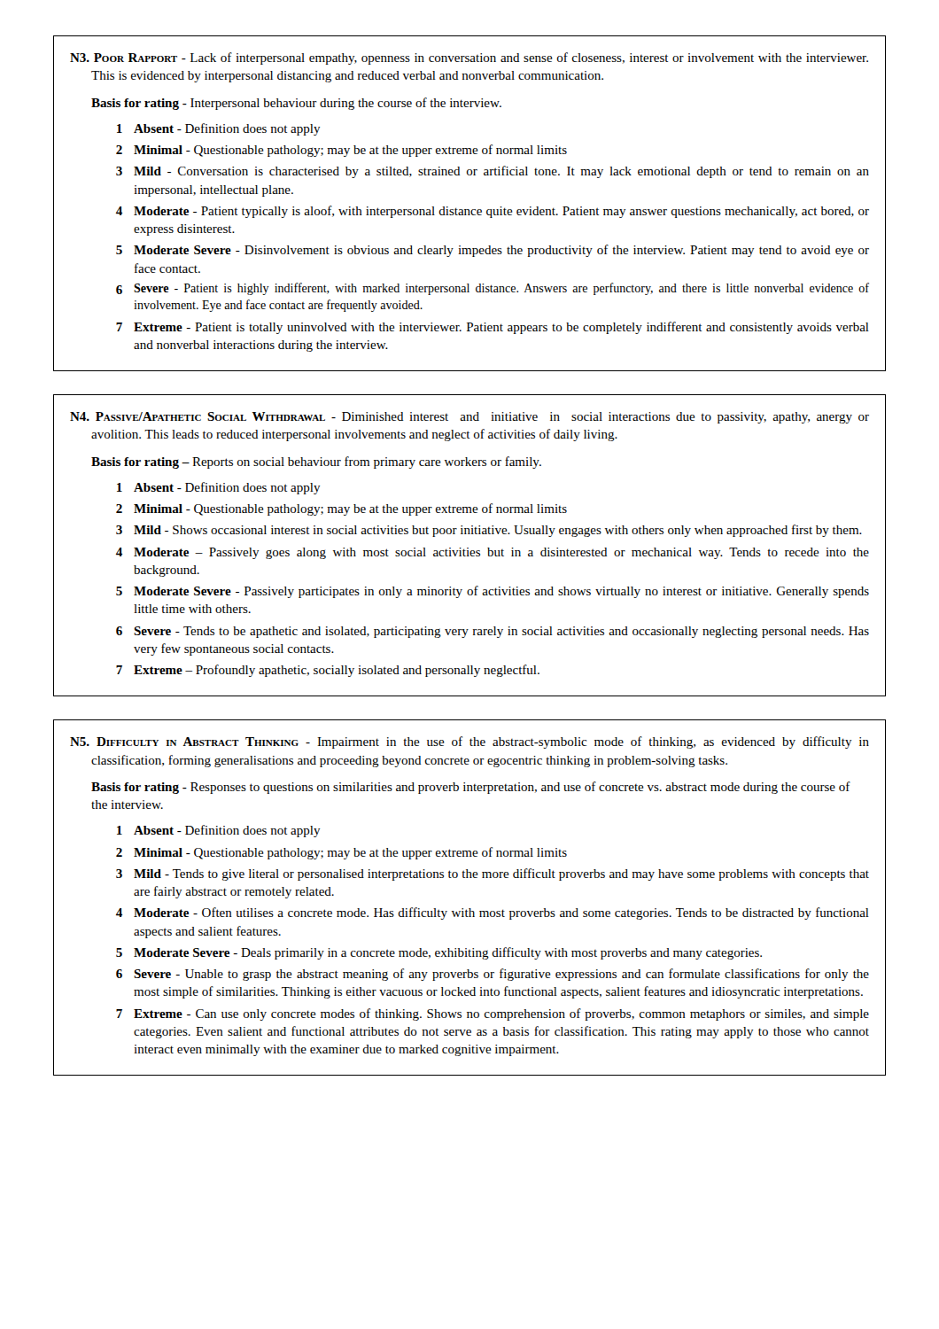N3. Poor Rapport - Lack of interpersonal empathy, openness in conversation and sense of closeness, interest or involvement with the interviewer. This is evidenced by interpersonal distancing and reduced verbal and nonverbal communication.
Basis for rating - Interpersonal behaviour during the course of the interview.
| 1 | Absent - Definition does not apply |
| 2 | Minimal - Questionable pathology; may be at the upper extreme of normal limits |
| 3 | Mild - Conversation is characterised by a stilted, strained or artificial tone. It may lack emotional depth or tend to remain on an impersonal, intellectual plane. |
| 4 | Moderate - Patient typically is aloof, with interpersonal distance quite evident. Patient may answer questions mechanically, act bored, or express disinterest. |
| 5 | Moderate Severe - Disinvolvement is obvious and clearly impedes the productivity of the interview. Patient may tend to avoid eye or face contact. |
| 6 | Severe - Patient is highly indifferent, with marked interpersonal distance. Answers are perfunctory, and there is little nonverbal evidence of involvement. Eye and face contact are frequently avoided. |
| 7 | Extreme - Patient is totally uninvolved with the interviewer. Patient appears to be completely indifferent and consistently avoids verbal and nonverbal interactions during the interview. |
N4. Passive/Apathetic Social Withdrawal - Diminished interest and initiative in social interactions due to passivity, apathy, anergy or avolition. This leads to reduced interpersonal involvements and neglect of activities of daily living.
Basis for rating – Reports on social behaviour from primary care workers or family.
| 1 | Absent - Definition does not apply |
| 2 | Minimal - Questionable pathology; may be at the upper extreme of normal limits |
| 3 | Mild - Shows occasional interest in social activities but poor initiative. Usually engages with others only when approached first by them. |
| 4 | Moderate – Passively goes along with most social activities but in a disinterested or mechanical way. Tends to recede into the background. |
| 5 | Moderate Severe - Passively participates in only a minority of activities and shows virtually no interest or initiative. Generally spends little time with others. |
| 6 | Severe - Tends to be apathetic and isolated, participating very rarely in social activities and occasionally neglecting personal needs. Has very few spontaneous social contacts. |
| 7 | Extreme – Profoundly apathetic, socially isolated and personally neglectful. |
N5. Difficulty in Abstract Thinking - Impairment in the use of the abstract-symbolic mode of thinking, as evidenced by difficulty in classification, forming generalisations and proceeding beyond concrete or egocentric thinking in problem-solving tasks.
Basis for rating - Responses to questions on similarities and proverb interpretation, and use of concrete vs. abstract mode during the course of the interview.
| 1 | Absent - Definition does not apply |
| 2 | Minimal - Questionable pathology; may be at the upper extreme of normal limits |
| 3 | Mild - Tends to give literal or personalised interpretations to the more difficult proverbs and may have some problems with concepts that are fairly abstract or remotely related. |
| 4 | Moderate - Often utilises a concrete mode. Has difficulty with most proverbs and some categories. Tends to be distracted by functional aspects and salient features. |
| 5 | Moderate Severe - Deals primarily in a concrete mode, exhibiting difficulty with most proverbs and many categories. |
| 6 | Severe - Unable to grasp the abstract meaning of any proverbs or figurative expressions and can formulate classifications for only the most simple of similarities. Thinking is either vacuous or locked into functional aspects, salient features and idiosyncratic interpretations. |
| 7 | Extreme - Can use only concrete modes of thinking. Shows no comprehension of proverbs, common metaphors or similes, and simple categories. Even salient and functional attributes do not serve as a basis for classification. This rating may apply to those who cannot interact even minimally with the examiner due to marked cognitive impairment. |